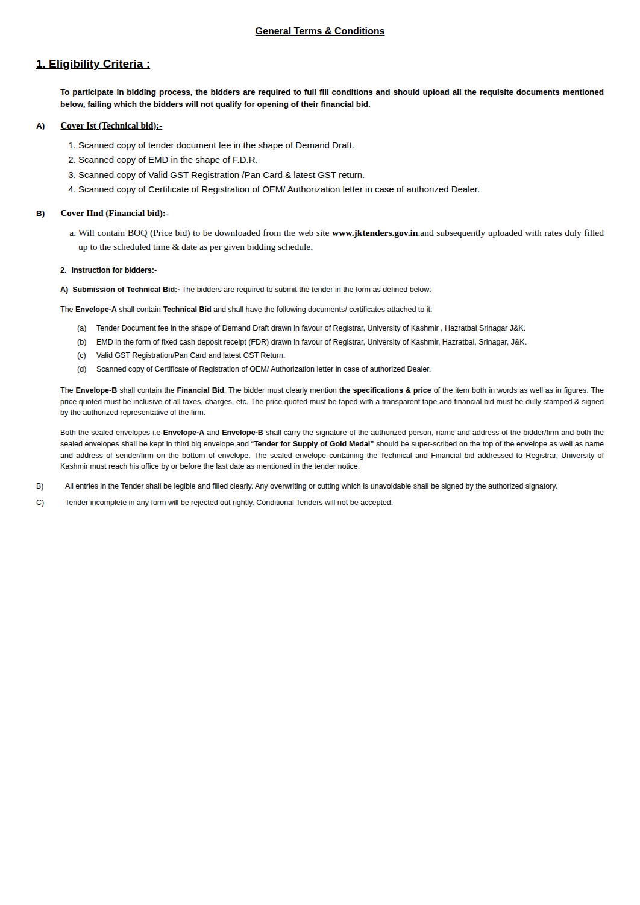General Terms & Conditions
1. Eligibility Criteria :
To participate in bidding process, the bidders are required to full fill conditions and should upload all the requisite documents mentioned below, failing which the bidders will not qualify for opening of their financial bid.
A) Cover Ist (Technical bid):-
Scanned copy of tender document fee in the shape of Demand Draft.
Scanned copy of EMD in the shape of F.D.R.
Scanned copy of Valid GST Registration /Pan Card & latest GST return.
Scanned copy of Certificate of Registration of OEM/ Authorization letter in case of authorized Dealer.
B) Cover IInd (Financial bid):-
Will contain BOQ (Price bid) to be downloaded from the web site www.jktenders.gov.in.and subsequently uploaded with rates duly filled up to the scheduled time & date as per given bidding schedule.
2. Instruction for bidders:-
A) Submission of Technical Bid:- The bidders are required to submit the tender in the form as defined below:-
The Envelope-A shall contain Technical Bid and shall have the following documents/ certificates attached to it:
Tender Document fee in the shape of Demand Draft drawn in favour of Registrar, University of Kashmir , Hazratbal Srinagar J&K.
EMD in the form of fixed cash deposit receipt (FDR) drawn in favour of Registrar, University of Kashmir, Hazratbal, Srinagar, J&K.
Valid GST Registration/Pan Card and latest GST Return.
Scanned copy of Certificate of Registration of OEM/ Authorization letter in case of authorized Dealer.
The Envelope-B shall contain the Financial Bid. The bidder must clearly mention the specifications & price of the item both in words as well as in figures. The price quoted must be inclusive of all taxes, charges, etc. The price quoted must be taped with a transparent tape and financial bid must be dully stamped & signed by the authorized representative of the firm.
Both the sealed envelopes i.e Envelope-A and Envelope-B shall carry the signature of the authorized person, name and address of the bidder/firm and both the sealed envelopes shall be kept in third big envelope and “Tender for Supply of Gold Medal” should be super-scribed on the top of the envelope as well as name and address of sender/firm on the bottom of envelope. The sealed envelope containing the Technical and Financial bid addressed to Registrar, University of Kashmir must reach his office by or before the last date as mentioned in the tender notice.
B) All entries in the Tender shall be legible and filled clearly. Any overwriting or cutting which is unavoidable shall be signed by the authorized signatory.
C) Tender incomplete in any form will be rejected out rightly. Conditional Tenders will not be accepted.